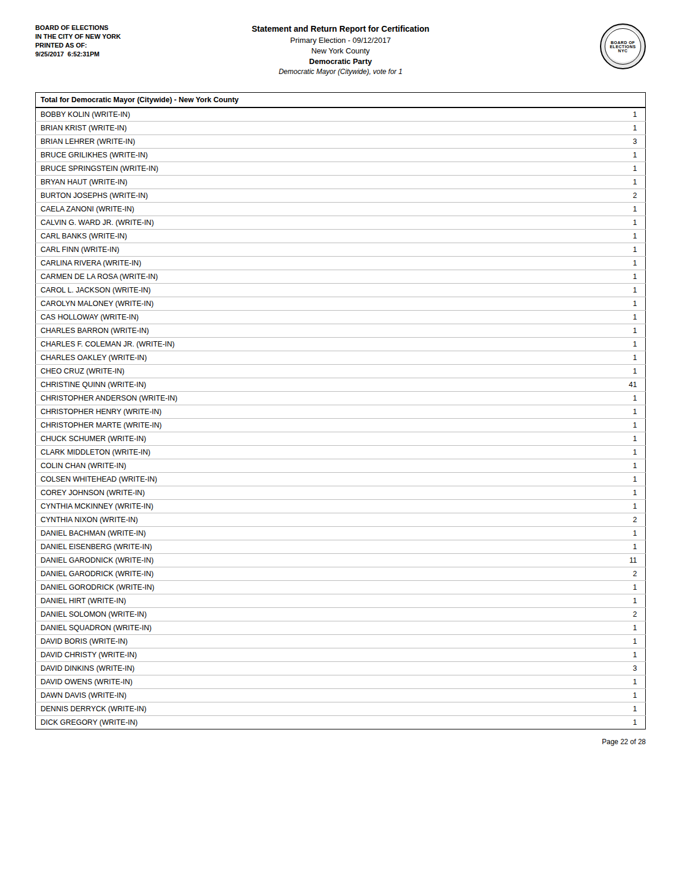BOARD OF ELECTIONS
IN THE CITY OF NEW YORK
PRINTED AS OF:
9/25/2017 6:52:31PM
Statement and Return Report for Certification
Primary Election - 09/12/2017
New York County
Democratic Party
Democratic Mayor (Citywide), vote for 1
BOARD OF
ELECTIONS
NYC
Total for Democratic Mayor (Citywide) - New York County
| BOBBY KOLIN (WRITE-IN) | 1 |
| BRIAN KRIST (WRITE-IN) | 1 |
| BRIAN LEHRER (WRITE-IN) | 3 |
| BRUCE GRILIKHES (WRITE-IN) | 1 |
| BRUCE SPRINGSTEIN (WRITE-IN) | 1 |
| BRYAN HAUT (WRITE-IN) | 1 |
| BURTON JOSEPHS (WRITE-IN) | 2 |
| CAELA ZANONI (WRITE-IN) | 1 |
| CALVIN G. WARD JR. (WRITE-IN) | 1 |
| CARL BANKS (WRITE-IN) | 1 |
| CARL FINN (WRITE-IN) | 1 |
| CARLINA RIVERA (WRITE-IN) | 1 |
| CARMEN DE LA ROSA (WRITE-IN) | 1 |
| CAROL L. JACKSON (WRITE-IN) | 1 |
| CAROLYN MALONEY (WRITE-IN) | 1 |
| CAS HOLLOWAY (WRITE-IN) | 1 |
| CHARLES BARRON (WRITE-IN) | 1 |
| CHARLES F. COLEMAN JR. (WRITE-IN) | 1 |
| CHARLES OAKLEY (WRITE-IN) | 1 |
| CHEO CRUZ (WRITE-IN) | 1 |
| CHRISTINE QUINN (WRITE-IN) | 41 |
| CHRISTOPHER ANDERSON (WRITE-IN) | 1 |
| CHRISTOPHER HENRY (WRITE-IN) | 1 |
| CHRISTOPHER MARTE (WRITE-IN) | 1 |
| CHUCK SCHUMER (WRITE-IN) | 1 |
| CLARK MIDDLETON (WRITE-IN) | 1 |
| COLIN CHAN (WRITE-IN) | 1 |
| COLSEN WHITEHEAD (WRITE-IN) | 1 |
| COREY JOHNSON (WRITE-IN) | 1 |
| CYNTHIA MCKINNEY (WRITE-IN) | 1 |
| CYNTHIA NIXON (WRITE-IN) | 2 |
| DANIEL BACHMAN (WRITE-IN) | 1 |
| DANIEL EISENBERG (WRITE-IN) | 1 |
| DANIEL GARODNICK (WRITE-IN) | 11 |
| DANIEL GARODRICK (WRITE-IN) | 2 |
| DANIEL GORODRICK (WRITE-IN) | 1 |
| DANIEL HIRT (WRITE-IN) | 1 |
| DANIEL SOLOMON (WRITE-IN) | 2 |
| DANIEL SQUADRON (WRITE-IN) | 1 |
| DAVID BORIS (WRITE-IN) | 1 |
| DAVID CHRISTY (WRITE-IN) | 1 |
| DAVID DINKINS (WRITE-IN) | 3 |
| DAVID OWENS (WRITE-IN) | 1 |
| DAWN DAVIS (WRITE-IN) | 1 |
| DENNIS DERRYCK (WRITE-IN) | 1 |
| DICK GREGORY (WRITE-IN) | 1 |
Page 22 of 28